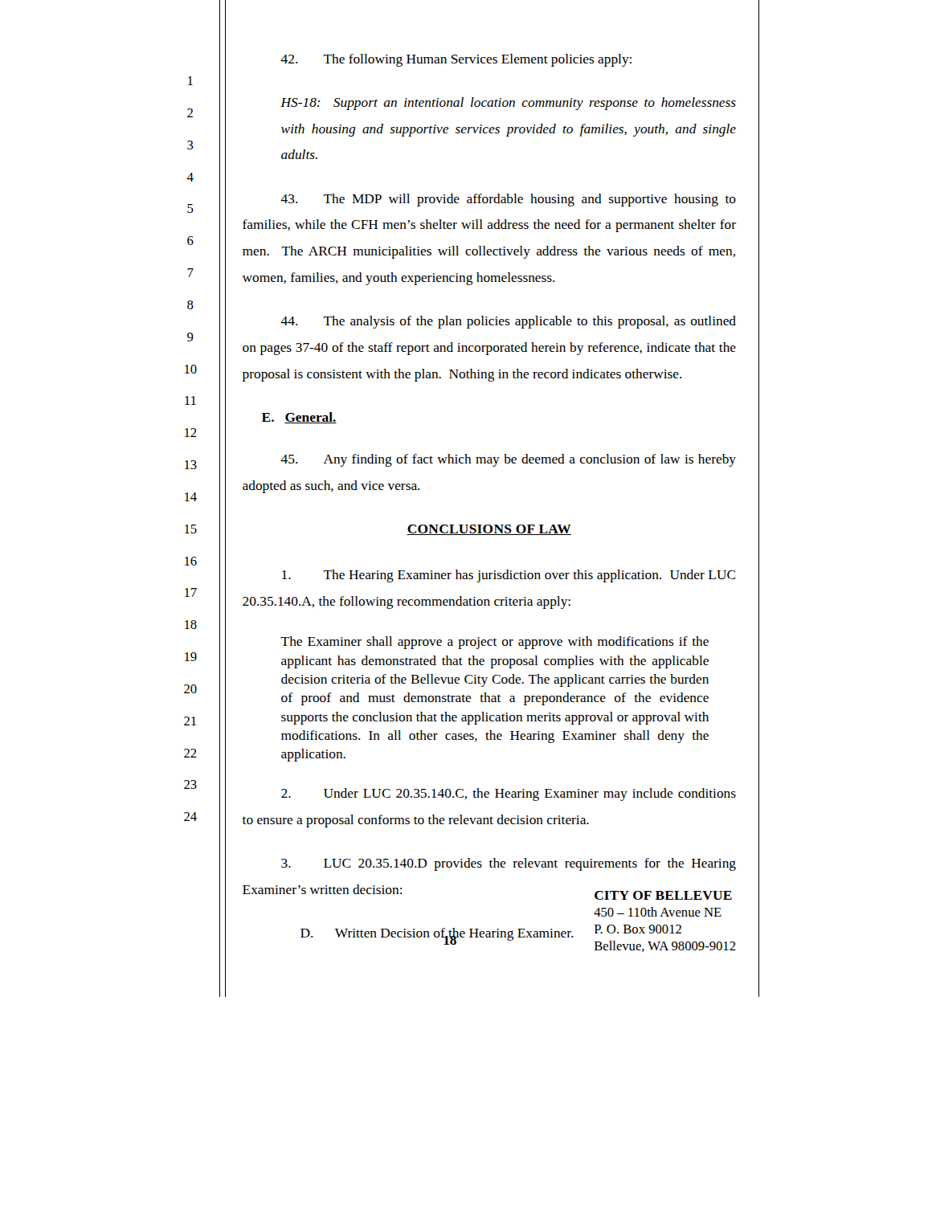1
2
3
4
5
6
7
8
9
10
11
12
13
14
15
16
17
18
19
20
21
22
23
24
42. The following Human Services Element policies apply:
HS-18: Support an intentional location community response to homelessness with housing and supportive services provided to families, youth, and single adults.
43. The MDP will provide affordable housing and supportive housing to families, while the CFH men’s shelter will address the need for a permanent shelter for men. The ARCH municipalities will collectively address the various needs of men, women, families, and youth experiencing homelessness.
44. The analysis of the plan policies applicable to this proposal, as outlined on pages 37-40 of the staff report and incorporated herein by reference, indicate that the proposal is consistent with the plan. Nothing in the record indicates otherwise.
E. General.
45. Any finding of fact which may be deemed a conclusion of law is hereby adopted as such, and vice versa.
CONCLUSIONS OF LAW
1. The Hearing Examiner has jurisdiction over this application. Under LUC 20.35.140.A, the following recommendation criteria apply:
The Examiner shall approve a project or approve with modifications if the applicant has demonstrated that the proposal complies with the applicable decision criteria of the Bellevue City Code. The applicant carries the burden of proof and must demonstrate that a preponderance of the evidence supports the conclusion that the application merits approval or approval with modifications. In all other cases, the Hearing Examiner shall deny the application.
2. Under LUC 20.35.140.C, the Hearing Examiner may include conditions to ensure a proposal conforms to the relevant decision criteria.
3. LUC 20.35.140.D provides the relevant requirements for the Hearing Examiner’s written decision:
D. Written Decision of the Hearing Examiner.
18
CITY OF BELLEVUE
450 – 110th Avenue NE
P. O. Box 90012
Bellevue, WA 98009-9012